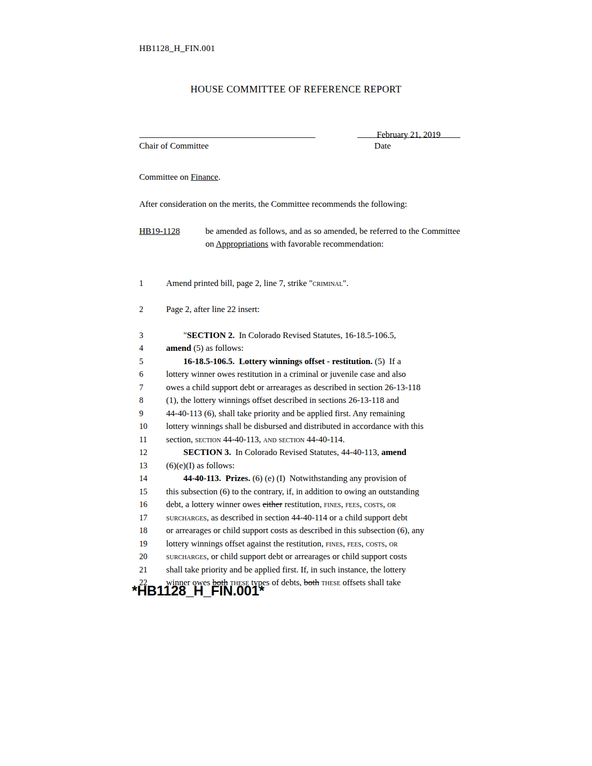HB1128_H_FIN.001
HOUSE COMMITTEE OF REFERENCE REPORT
February 21, 2019
Chair of Committee
Date
Committee on Finance.
After consideration on the merits, the Committee recommends the following:
HB19-1128
be amended as follows, and as so amended, be referred to the Committee on Appropriations with favorable recommendation:
1
Amend printed bill, page 2, line 7, strike "criminal".
2
Page 2, after line 22 insert:
3
"SECTION 2. In Colorado Revised Statutes, 16-18.5-106.5,
4
amend (5) as follows:
5
16-18.5-106.5. Lottery winnings offset - restitution. (5) If a
6
lottery winner owes restitution in a criminal or juvenile case and also
7
owes a child support debt or arrearages as described in section 26-13-118
8
(1), the lottery winnings offset described in sections 26-13-118 and
9
44-40-113 (6), shall take priority and be applied first. Any remaining
10
lottery winnings shall be disbursed and distributed in accordance with this
11
section, section 44-40-113, and section 44-40-114.
12
SECTION 3. In Colorado Revised Statutes, 44-40-113, amend
13
(6)(e)(I) as follows:
14
44-40-113. Prizes. (6) (e) (I) Notwithstanding any provision of
15
this subsection (6) to the contrary, if, in addition to owing an outstanding
16
debt, a lottery winner owes either restitution, fines, fees, costs, or
17
surcharges, as described in section 44-40-114 or a child support debt
18
or arrearages or child support costs as described in this subsection (6), any
19
lottery winnings offset against the restitution, fines, fees, costs, or
20
surcharges, or child support debt or arrearages or child support costs
21
shall take priority and be applied first. If, in such instance, the lottery
22
winner owes both these types of debts, both these offsets shall take
*HB1128_H_FIN.001*